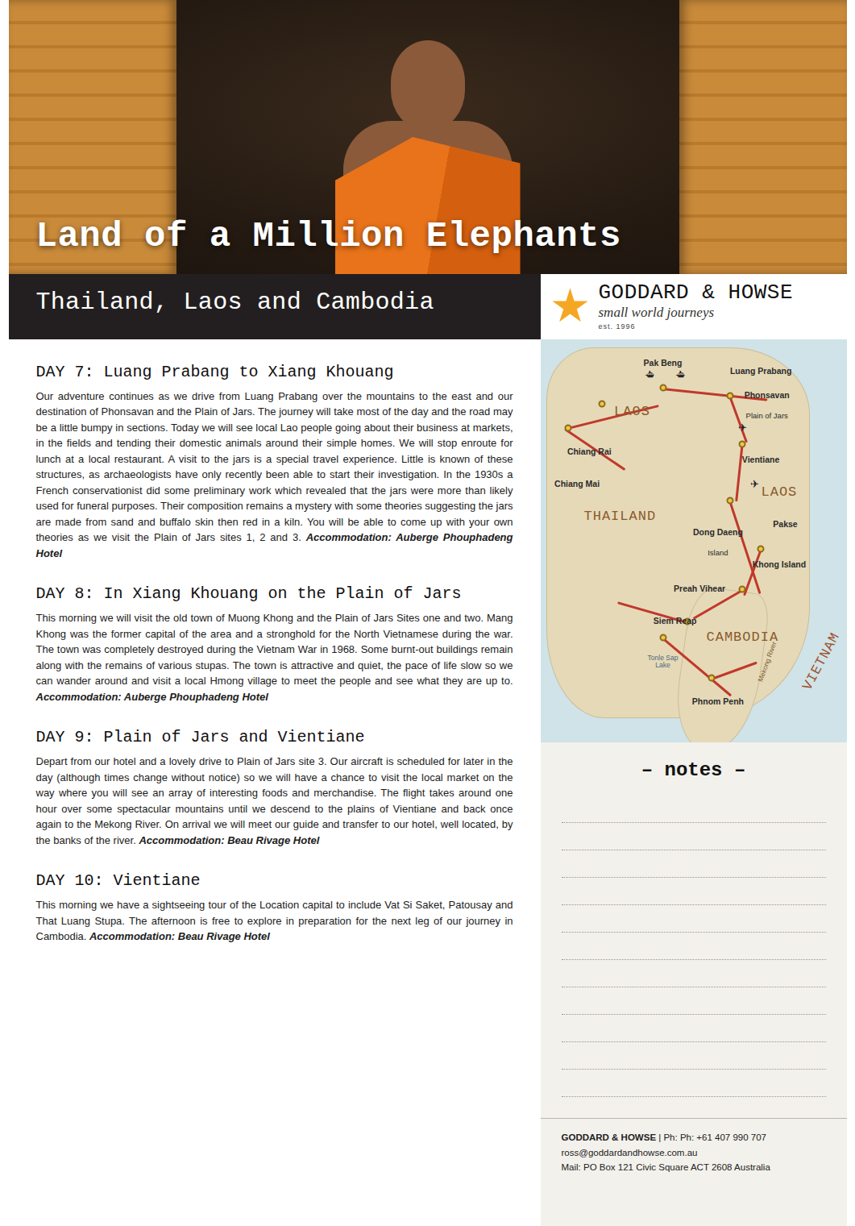Land of a Million Elephants
Thailand, Laos and Cambodia
GODDARD & HOWSE
small world journeys
est. 1996
DAY 7: Luang Prabang to Xiang Khouang
Our adventure continues as we drive from Luang Prabang over the mountains to the east and our destination of Phonsavan and the Plain of Jars. The journey will take most of the day and the road may be a little bumpy in sections. Today we will see local Lao people going about their business at markets, in the fields and tending their domestic animals around their simple homes. We will stop enroute for lunch at a local restaurant. A visit to the jars is a special travel experience. Little is known of these structures, as archaeologists have only recently been able to start their investigation. In the 1930s a French conservationist did some preliminary work which revealed that the jars were more than likely used for funeral purposes. Their composition remains a mystery with some theories suggesting the jars are made from sand and buffalo skin then red in a kiln. You will be able to come up with your own theories as we visit the Plain of Jars sites 1, 2 and 3. Accommodation: Auberge Phouphadeng Hotel
DAY 8: In Xiang Khouang on the Plain of Jars
This morning we will visit the old town of Muong Khong and the Plain of Jars Sites one and two. Mang Khong was the former capital of the area and a stronghold for the North Vietnamese during the war. The town was completely destroyed during the Vietnam War in 1968. Some burnt-out buildings remain along with the remains of various stupas. The town is attractive and quiet, the pace of life slow so we can wander around and visit a local Hmong village to meet the people and see what they are up to. Accommodation: Auberge Phouphadeng Hotel
DAY 9: Plain of Jars and Vientiane
Depart from our hotel and a lovely drive to Plain of Jars site 3. Our aircraft is scheduled for later in the day (although times change without notice) so we will have a chance to visit the local market on the way where you will see an array of interesting foods and merchandise. The flight takes around one hour over some spectacular mountains until we descend to the plains of Vientiane and back once again to the Mekong River. On arrival we will meet our guide and transfer to our hotel, well located, by the banks of the river. Accommodation: Beau Rivage Hotel
DAY 10: Vientiane
This morning we have a sightseeing tour of the Location capital to include Vat Si Saket, Patousay and That Luang Stupa. The afternoon is free to explore in preparation for the next leg of our journey in Cambodia. Accommodation: Beau Rivage Hotel
Chiang Rai
Chiang Mai
Pak Beng
Luang Prabang
Phonsavan
Plain of Jars
Vientiane
Pakse
Khong Island
Dong Daeng
Island
Preah Vihear
Siem Reap
Phnom Penh
LAOS
LAOS
THAILAND
CAMBODIA
VIETNAM
✈
✈
⛴
⛴
Mekong River
Tonle Sap
Lake
– notes –
GODDARD & HOWSE | Ph: Ph: +61 407 990 707
ross@goddardandhowse.com.au
Mail: PO Box 121 Civic Square ACT 2608 Australia